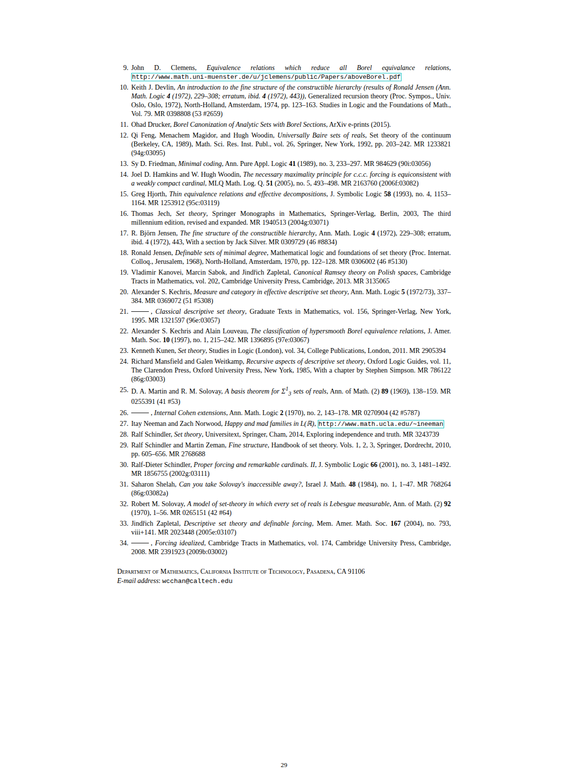9. John D. Clemens, Equivalence relations which reduce all Borel equivalance relations, http://www.math.uni-muenster.de/u/jclemens/public/Papers/aboveBorel.pdf
10. Keith J. Devlin, An introduction to the fine structure of the constructible hierarchy (results of Ronald Jensen (Ann. Math. Logic 4 (1972), 229–308; erratum, ibid. 4 (1972), 443)), Generalized recursion theory (Proc. Sympos., Univ. Oslo, Oslo, 1972), North-Holland, Amsterdam, 1974, pp. 123–163. Studies in Logic and the Foundations of Math., Vol. 79. MR 0398808 (53 #2659)
11. Ohad Drucker, Borel Canonization of Analytic Sets with Borel Sections, ArXiv e-prints (2015).
12. Qi Feng, Menachem Magidor, and Hugh Woodin, Universally Baire sets of reals, Set theory of the continuum (Berkeley, CA, 1989), Math. Sci. Res. Inst. Publ., vol. 26, Springer, New York, 1992, pp. 203–242. MR 1233821 (94g:03095)
13. Sy D. Friedman, Minimal coding, Ann. Pure Appl. Logic 41 (1989), no. 3, 233–297. MR 984629 (90i:03056)
14. Joel D. Hamkins and W. Hugh Woodin, The necessary maximality principle for c.c.c. forcing is equiconsistent with a weakly compact cardinal, MLQ Math. Log. Q. 51 (2005), no. 5, 493–498. MR 2163760 (2006f:03082)
15. Greg Hjorth, Thin equivalence relations and effective decompositions, J. Symbolic Logic 58 (1993), no. 4, 1153–1164. MR 1253912 (95c:03119)
16. Thomas Jech, Set theory, Springer Monographs in Mathematics, Springer-Verlag, Berlin, 2003, The third millennium edition, revised and expanded. MR 1940513 (2004g:03071)
17. R. Björn Jensen, The fine structure of the constructible hierarchy, Ann. Math. Logic 4 (1972), 229–308; erratum, ibid. 4 (1972), 443, With a section by Jack Silver. MR 0309729 (46 #8834)
18. Ronald Jensen, Definable sets of minimal degree, Mathematical logic and foundations of set theory (Proc. Internat. Colloq., Jerusalem, 1968), North-Holland, Amsterdam, 1970, pp. 122–128. MR 0306002 (46 #5130)
19. Vladimir Kanovei, Marcin Sabok, and Jindřich Zapletal, Canonical Ramsey theory on Polish spaces, Cambridge Tracts in Mathematics, vol. 202, Cambridge University Press, Cambridge, 2013. MR 3135065
20. Alexander S. Kechris, Measure and category in effective descriptive set theory, Ann. Math. Logic 5 (1972/73), 337–384. MR 0369072 (51 #5308)
21. , Classical descriptive set theory, Graduate Texts in Mathematics, vol. 156, Springer-Verlag, New York, 1995. MR 1321597 (96e:03057)
22. Alexander S. Kechris and Alain Louveau, The classification of hypersmooth Borel equivalence relations, J. Amer. Math. Soc. 10 (1997), no. 1, 215–242. MR 1396895 (97e:03067)
23. Kenneth Kunen, Set theory, Studies in Logic (London), vol. 34, College Publications, London, 2011. MR 2905394
24. Richard Mansfield and Galen Weitkamp, Recursive aspects of descriptive set theory, Oxford Logic Guides, vol. 11, The Clarendon Press, Oxford University Press, New York, 1985, With a chapter by Stephen Simpson. MR 786122 (86g:03003)
25. D. A. Martin and R. M. Solovay, A basis theorem for Σ13 sets of reals, Ann. of Math. (2) 89 (1969), 138–159. MR 0255391 (41 #53)
26. , Internal Cohen extensions, Ann. Math. Logic 2 (1970), no. 2, 143–178. MR 0270904 (42 #5787)
27. Itay Neeman and Zach Norwood, Happy and mad families in L(ℝ), http://www.math.ucla.edu/~ineeman
28. Ralf Schindler, Set theory, Universitext, Springer, Cham, 2014, Exploring independence and truth. MR 3243739
29. Ralf Schindler and Martin Zeman, Fine structure, Handbook of set theory. Vols. 1, 2, 3, Springer, Dordrecht, 2010, pp. 605–656. MR 2768688
30. Ralf-Dieter Schindler, Proper forcing and remarkable cardinals. II, J. Symbolic Logic 66 (2001), no. 3, 1481–1492. MR 1856755 (2002g:03111)
31. Saharon Shelah, Can you take Solovay's inaccessible away?, Israel J. Math. 48 (1984), no. 1, 1–47. MR 768264 (86g:03082a)
32. Robert M. Solovay, A model of set-theory in which every set of reals is Lebesgue measurable, Ann. of Math. (2) 92 (1970), 1–56. MR 0265151 (42 #64)
33. Jindřich Zapletal, Descriptive set theory and definable forcing, Mem. Amer. Math. Soc. 167 (2004), no. 793, viii+141. MR 2023448 (2005e:03107)
34. , Forcing idealized, Cambridge Tracts in Mathematics, vol. 174, Cambridge University Press, Cambridge, 2008. MR 2391923 (2009b:03002)
Department of Mathematics, California Institute of Technology, Pasadena, CA 91106
E-mail address: wcchan@caltech.edu
29